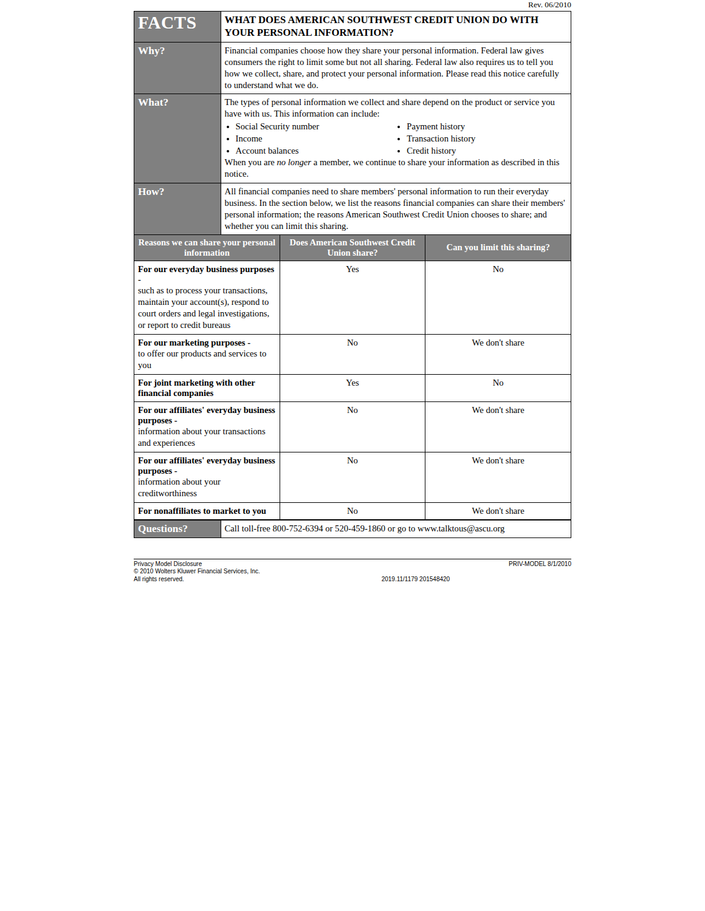Rev. 06/2010
| FACTS | WHAT DOES AMERICAN SOUTHWEST CREDIT UNION DO WITH YOUR PERSONAL INFORMATION? |
| Why? | Financial companies choose how they share your personal information. Federal law gives consumers the right to limit some but not all sharing. Federal law also requires us to tell you how we collect, share, and protect your personal information. Please read this notice carefully to understand what we do. |
| What? | The types of personal information we collect and share depend on the product or service you have with us. This information can include: Social Security number Income Account balances Payment history Transaction history Credit history When you are no longer a member, we continue to share your information as described in this notice. |
| How? | All financial companies need to share members' personal information to run their everyday business. In the section below, we list the reasons financial companies can share their members' personal information; the reasons American Southwest Credit Union chooses to share; and whether you can limit this sharing. |
| Reasons we can share your personal information | Does American Southwest Credit Union share? | Can you limit this sharing? |
| --- | --- | --- |
| For our everyday business purposes - such as to process your transactions, maintain your account(s), respond to court orders and legal investigations, or report to credit bureaus | Yes | No |
| For our marketing purposes - to offer our products and services to you | No | We don't share |
| For joint marketing with other financial companies | Yes | No |
| For our affiliates' everyday business purposes - information about your transactions and experiences | No | We don't share |
| For our affiliates' everyday business purposes - information about your creditworthiness | No | We don't share |
| For nonaffiliates to market to you | No | We don't share |
| Questions? | Call toll-free 800-752-6394 or 520-459-1860 or go to www.talktous@ascu.org |
Privacy Model Disclosure
© 2010 Wolters Kluwer Financial Services, Inc.
All rights reserved.
PRIV-MODEL 8/1/2010
2019.11/1179 201548420